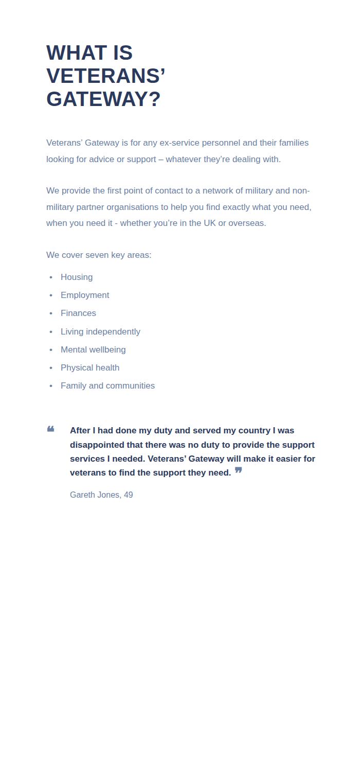What is
Veterans’
Gateway?
Veterans’ Gateway is for any ex-service personnel and their families looking for advice or support – whatever they’re dealing with.
We provide the first point of contact to a network of military and non-military partner organisations to help you find exactly what you need, when you need it - whether you’re in the UK or overseas.
We cover seven key areas:
Housing
Employment
Finances
Living independently
Mental wellbeing
Physical health
Family and communities
❝
After I had done my duty and served my country I was disappointed that there was no duty to provide the support services I needed. Veterans’ Gateway will make it easier for veterans to find the support they need.❞
Gareth Jones, 49